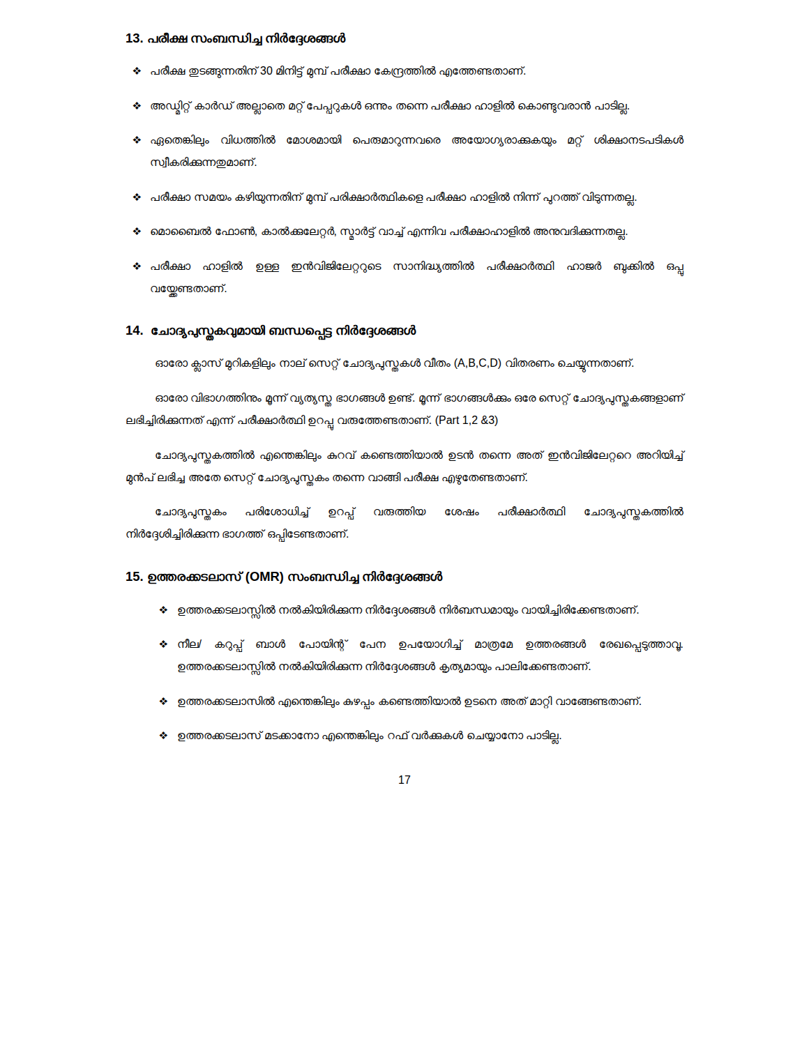13. പരീക്ഷ സംബന്ധിച്ച നിർദ്ദേശങ്ങൾ
പരീക്ഷ തുടങ്ങുന്നതിന് 30 മിനിട്ട് മുമ്പ് പരീക്ഷാ കേന്ദ്രത്തിൽ എത്തേണ്ടതാണ്.
അഡ്മിറ്റ് കാർഡ് അല്ലാതെ മറ്റ് പേപ്പറുകൾ ഒന്നും തന്നെ പരീക്ഷാ ഹാളിൽ കൊണ്ടുവരാൻ പാടില്ല.
ഏതെങ്കിലും വിധത്തിൽ മോശമായി പെരുമാറുന്നവരെ അയോഗ്യരാക്കുകയും മറ്റ് ശിക്ഷാനടപടികൾ സ്വീകരിക്കുന്നതുമാണ്.
പരീക്ഷാ സമയം കഴിയുന്നതിന് മുമ്പ് പരിക്ഷാർത്ഥികളെ പരീക്ഷാ ഹാളിൽ നിന്ന് പുറത്ത് വിടുന്നതല്ല.
മൊബൈൽ ഫോൺ, കാൽക്കുലേറ്റർ, സ്മാർട്ട് വാച്ച് എന്നിവ പരീക്ഷാഹാളിൽ അനുവദിക്കുന്നതല്ല.
പരീക്ഷാ ഹാളിൽ ഉള്ള ഇൻവിജിലേറ്ററുടെ സാനിദ്ധ്യത്തിൽ പരീക്ഷാർത്ഥി ഹാജർ ബുക്കിൽ ഒപ്പു വയ്ക്കേണ്ടതാണ്.
14. ചോദ്യപുസ്തകവുമായി ബന്ധപ്പെട്ട നിർദ്ദേശങ്ങൾ
ഓരോ ക്ലാസ് മുറികളിലും നാല് സെറ്റ് ചോദ്യപുസ്തകൾ വീതം (A,B,C,D) വിതരണം ചെയ്യുന്നതാണ്.
ഓരോ വിഭാഗത്തിനും മൂന്ന് വ്യത്യസ്ത ഭാഗങ്ങൾ ഉണ്ട്. മൂന്ന് ഭാഗങ്ങൾക്കും ഒരേ സെറ്റ് ചോദ്യപുസ്തകങ്ങളാണ് ലഭിച്ചിരിക്കുന്നത് എന്ന് പരീക്ഷാർത്ഥി ഉറപ്പു വരുത്തേണ്ടതാണ്. (Part 1,2 &3)
ചോദ്യപുസ്തകത്തിൽ എന്തെങ്കിലും കുറവ് കണ്ടെത്തിയാൽ ഉടൻ തന്നെ അത് ഇൻവിജിലേറ്ററെ അറിയിച്ച് മുൻപ് ലഭിച്ച അതേ സെറ്റ് ചോദ്യപുസ്തകം തന്നെ വാങ്ങി പരീക്ഷ എഴുതേണ്ടതാണ്.
ചോദ്യപുസ്തകം പരിശോധിച്ച് ഉറപ്പ് വരുത്തിയ ശേഷം പരീക്ഷാർത്ഥി ചോദ്യപുസ്തകത്തിൽ നിർദ്ദേശിച്ചിരിക്കുന്ന ഭാഗത്ത് ഒപ്പിടേണ്ടതാണ്.
15. ഉത്തരക്കടലാസ് (OMR) സംബന്ധിച്ച നിർദ്ദേശങ്ങൾ
ഉത്തരക്കടലാസ്സിൽ നൽകിയിരിക്കുന്ന നിർദ്ദേശങ്ങൾ നിർബന്ധമായും വായിച്ചിരിക്കേണ്ടതാണ്.
നീല/ കറുപ്പ് ബാൾ പോയിന്റ് പേന ഉപയോഗിച്ച് മാത്രമേ ഉത്തരങ്ങൾ രേഖപ്പെടുത്താവൂ. ഉത്തരക്കടലാസ്സിൽ നൽകിയിരിക്കുന്ന നിർദ്ദേശങ്ങൾ കൃത്യമായും പാലിക്കേണ്ടതാണ്.
ഉത്തരക്കടലാസിൽ എന്തെങ്കിലും കുഴപ്പം കണ്ടെത്തിയാൽ ഉടനെ അത് മാറ്റി വാങ്ങേണ്ടതാണ്.
ഉത്തരക്കടലാസ് മടക്കാനോ എന്തെങ്കിലും റഫ് വർക്കുകൾ ചെയ്യാനോ പാടില്ല.
17